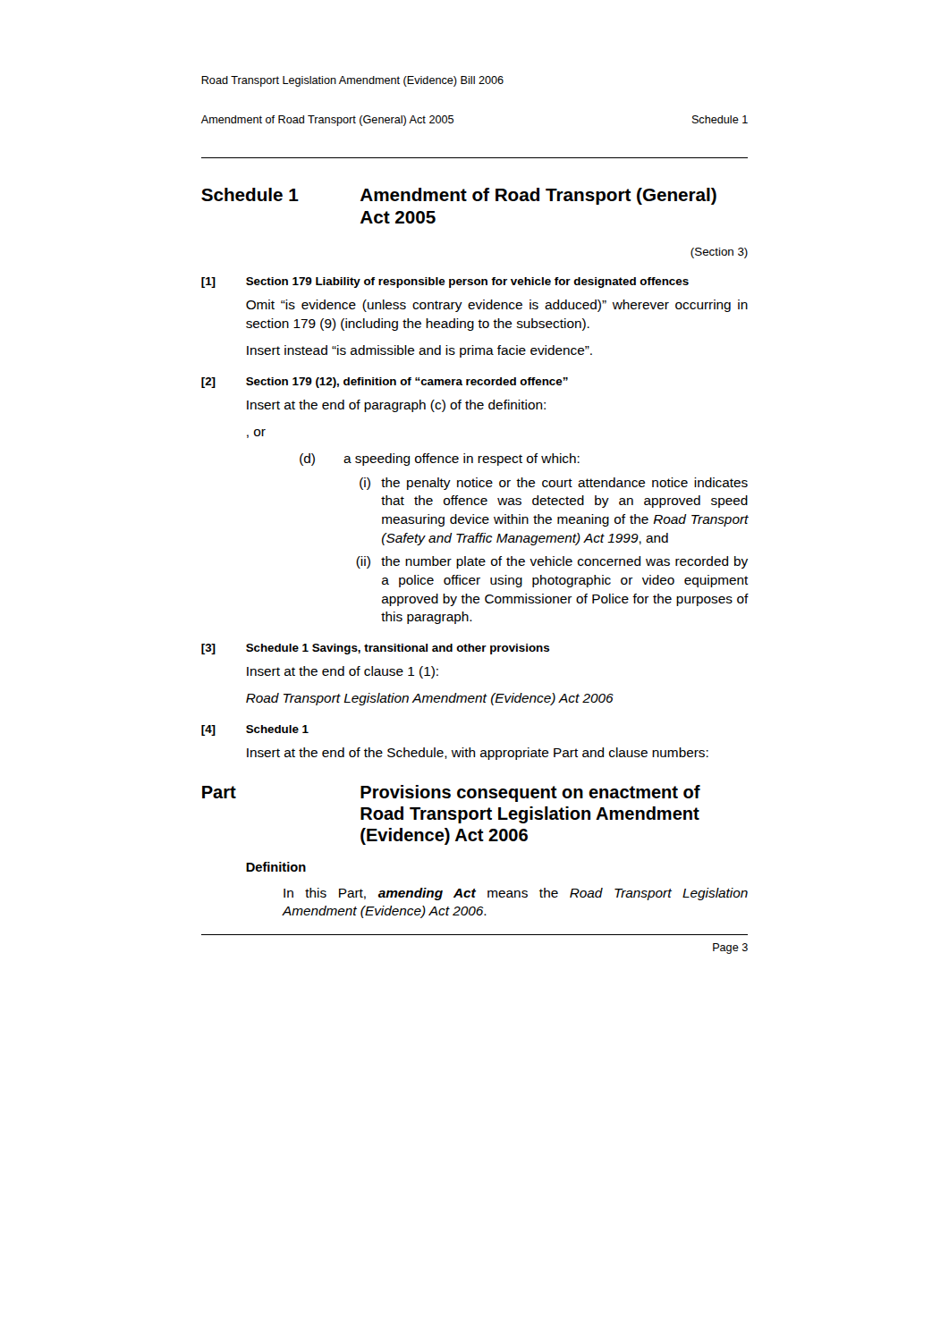Road Transport Legislation Amendment (Evidence) Bill 2006
Amendment of Road Transport (General) Act 2005 Schedule 1
Schedule 1 Amendment of Road Transport (General) Act 2005
(Section 3)
[1] Section 179 Liability of responsible person for vehicle for designated offences
Omit “is evidence (unless contrary evidence is adduced)” wherever occurring in section 179 (9) (including the heading to the subsection).
Insert instead “is admissible and is prima facie evidence”.
[2] Section 179 (12), definition of “camera recorded offence”
Insert at the end of paragraph (c) of the definition:
, or
(d) a speeding offence in respect of which:
(i) the penalty notice or the court attendance notice indicates that the offence was detected by an approved speed measuring device within the meaning of the Road Transport (Safety and Traffic Management) Act 1999, and
(ii) the number plate of the vehicle concerned was recorded by a police officer using photographic or video equipment approved by the Commissioner of Police for the purposes of this paragraph.
[3] Schedule 1 Savings, transitional and other provisions
Insert at the end of clause 1 (1):
Road Transport Legislation Amendment (Evidence) Act 2006
[4] Schedule 1
Insert at the end of the Schedule, with appropriate Part and clause numbers:
Part Provisions consequent on enactment of Road Transport Legislation Amendment (Evidence) Act 2006
Definition
In this Part, amending Act means the Road Transport Legislation Amendment (Evidence) Act 2006.
Page 3